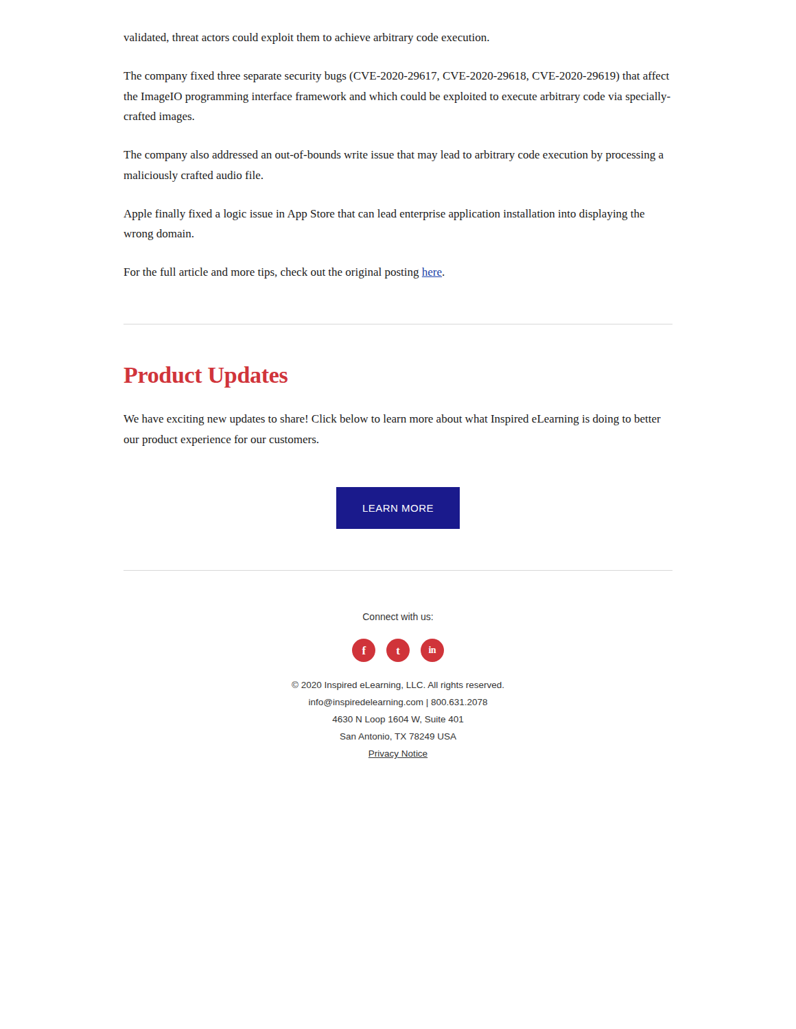validated, threat actors could exploit them to achieve arbitrary code execution.
The company fixed three separate security bugs (CVE-2020-29617, CVE-2020-29618, CVE-2020-29619) that affect the ImageIO programming interface framework and which could be exploited to execute arbitrary code via specially-crafted images.
The company also addressed an out-of-bounds write issue that may lead to arbitrary code execution by processing a maliciously crafted audio file.
Apple finally fixed a logic issue in App Store that can lead enterprise application installation into displaying the wrong domain.
For the full article and more tips, check out the original posting here.
Product Updates
We have exciting new updates to share! Click below to learn more about what Inspired eLearning is doing to better our product experience for our customers.
LEARN MORE
Connect with us:
f t in
© 2020 Inspired eLearning, LLC. All rights reserved.
info@inspiredelearning.com | 800.631.2078
4630 N Loop 1604 W, Suite 401
San Antonio, TX 78249 USA
Privacy Notice